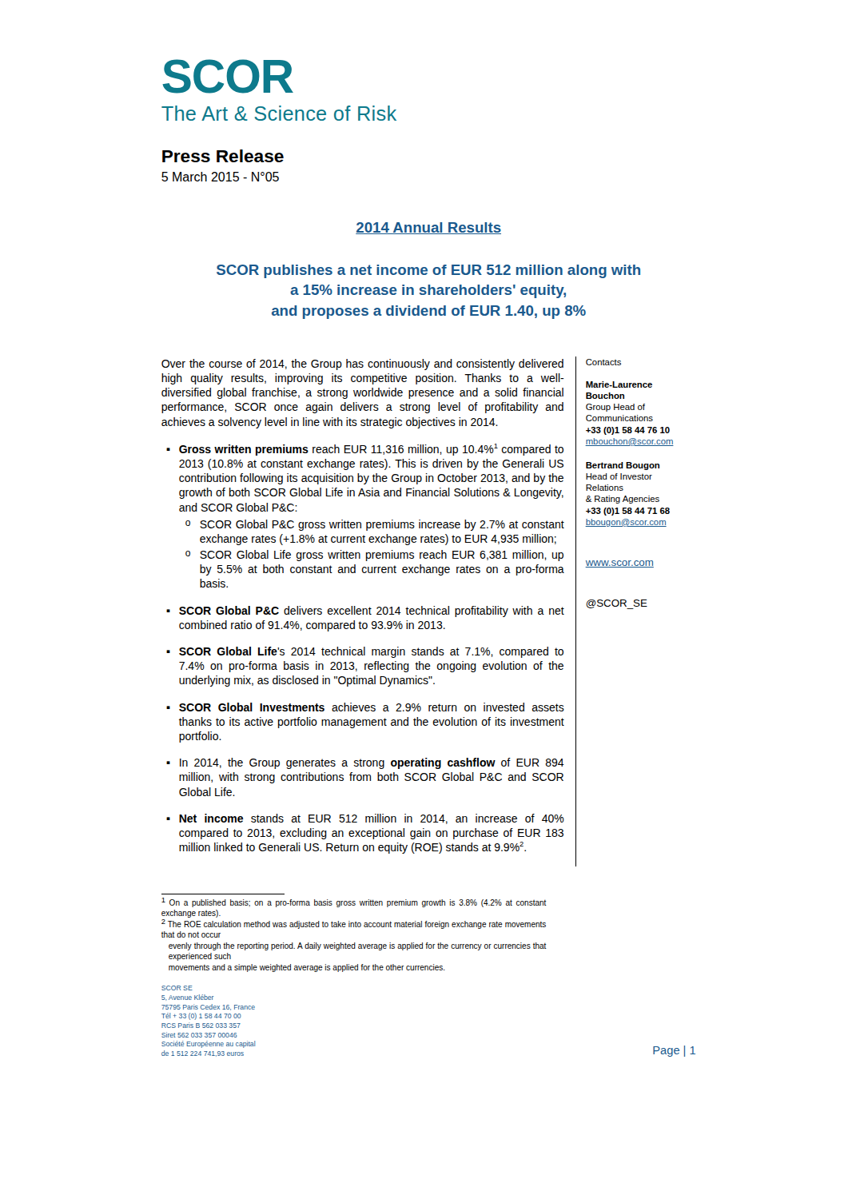SCOR
The Art & Science of Risk
Press Release
5 March 2015 - N°05
2014 Annual Results
SCOR publishes a net income of EUR 512 million along with
a 15% increase in shareholders' equity,
and proposes a dividend of EUR 1.40, up 8%
Over the course of 2014, the Group has continuously and consistently delivered high quality results, improving its competitive position. Thanks to a well-diversified global franchise, a strong worldwide presence and a solid financial performance, SCOR once again delivers a strong level of profitability and achieves a solvency level in line with its strategic objectives in 2014.
Gross written premiums reach EUR 11,316 million, up 10.4%1 compared to 2013 (10.8% at constant exchange rates). This is driven by the Generali US contribution following its acquisition by the Group in October 2013, and by the growth of both SCOR Global Life in Asia and Financial Solutions & Longevity, and SCOR Global P&C:
SCOR Global P&C gross written premiums increase by 2.7% at constant exchange rates (+1.8% at current exchange rates) to EUR 4,935 million;
SCOR Global Life gross written premiums reach EUR 6,381 million, up by 5.5% at both constant and current exchange rates on a pro-forma basis.
SCOR Global P&C delivers excellent 2014 technical profitability with a net combined ratio of 91.4%, compared to 93.9% in 2013.
SCOR Global Life's 2014 technical margin stands at 7.1%, compared to 7.4% on pro-forma basis in 2013, reflecting the ongoing evolution of the underlying mix, as disclosed in "Optimal Dynamics".
SCOR Global Investments achieves a 2.9% return on invested assets thanks to its active portfolio management and the evolution of its investment portfolio.
In 2014, the Group generates a strong operating cashflow of EUR 894 million, with strong contributions from both SCOR Global P&C and SCOR Global Life.
Net income stands at EUR 512 million in 2014, an increase of 40% compared to 2013, excluding an exceptional gain on purchase of EUR 183 million linked to Generali US. Return on equity (ROE) stands at 9.9%2.
Contacts
Marie-Laurence
Bouchon
Group Head of
Communications
+33 (0)1 58 44 76 10
mbouchon@scor.com
Bertrand Bougon
Head of Investor
Relations
& Rating Agencies
+33 (0)1 58 44 71 68
bbougon@scor.com
www.scor.com
@SCOR_SE
1 On a published basis; on a pro-forma basis gross written premium growth is 3.8% (4.2% at constant exchange rates).
2 The ROE calculation method was adjusted to take into account material foreign exchange rate movements that do not occur
evenly through the reporting period. A daily weighted average is applied for the currency or currencies that experienced such
movements and a simple weighted average is applied for the other currencies.
SCOR SE
5, Avenue Kléber
75795 Paris Cedex 16, France
Tél + 33 (0) 1 58 44 70 00
RCS Paris B 562 033 357
Siret 562 033 357 00046
Société Européenne au capital
de 1 512 224 741,93 euros
Page | 1